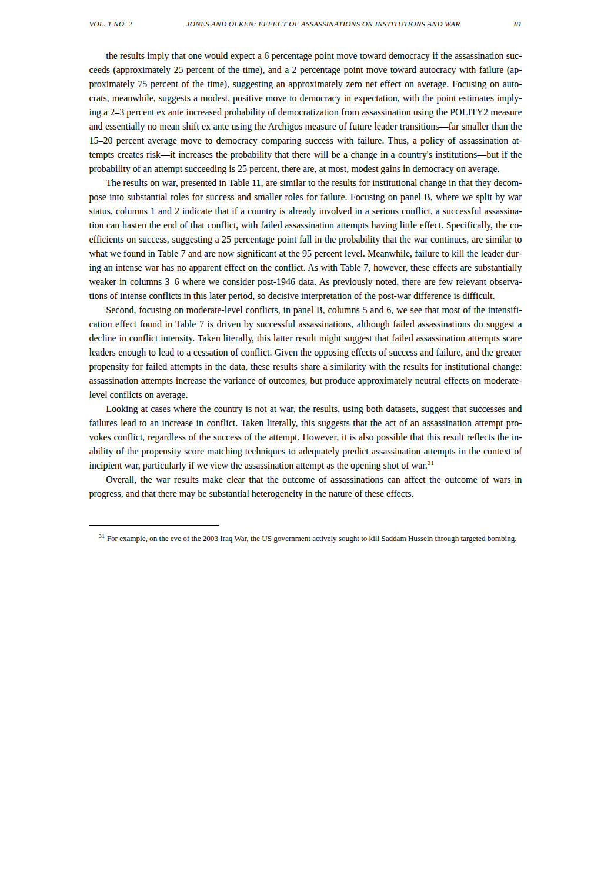VOL. 1 NO. 2 JONES AND OLKEN: EFFECT OF ASSASSINATIONS ON INSTITUTIONS AND WAR 81
the results imply that one would expect a 6 percentage point move toward democracy if the assassination succeeds (approximately 25 percent of the time), and a 2 percentage point move toward autocracy with failure (approximately 75 percent of the time), suggesting an approximately zero net effect on average. Focusing on autocrats, meanwhile, suggests a modest, positive move to democracy in expectation, with the point estimates implying a 2–3 percent ex ante increased probability of democratization from assassination using the POLITY2 measure and essentially no mean shift ex ante using the Archigos measure of future leader transitions—far smaller than the 15–20 percent average move to democracy comparing success with failure. Thus, a policy of assassination attempts creates risk—it increases the probability that there will be a change in a country's institutions—but if the probability of an attempt succeeding is 25 percent, there are, at most, modest gains in democracy on average.
The results on war, presented in Table 11, are similar to the results for institutional change in that they decompose into substantial roles for success and smaller roles for failure. Focusing on panel B, where we split by war status, columns 1 and 2 indicate that if a country is already involved in a serious conflict, a successful assassination can hasten the end of that conflict, with failed assassination attempts having little effect. Specifically, the coefficients on success, suggesting a 25 percentage point fall in the probability that the war continues, are similar to what we found in Table 7 and are now significant at the 95 percent level. Meanwhile, failure to kill the leader during an intense war has no apparent effect on the conflict. As with Table 7, however, these effects are substantially weaker in columns 3–6 where we consider post-1946 data. As previously noted, there are few relevant observations of intense conflicts in this later period, so decisive interpretation of the post-war difference is difficult.
Second, focusing on moderate-level conflicts, in panel B, columns 5 and 6, we see that most of the intensification effect found in Table 7 is driven by successful assassinations, although failed assassinations do suggest a decline in conflict intensity. Taken literally, this latter result might suggest that failed assassination attempts scare leaders enough to lead to a cessation of conflict. Given the opposing effects of success and failure, and the greater propensity for failed attempts in the data, these results share a similarity with the results for institutional change: assassination attempts increase the variance of outcomes, but produce approximately neutral effects on moderate-level conflicts on average.
Looking at cases where the country is not at war, the results, using both datasets, suggest that successes and failures lead to an increase in conflict. Taken literally, this suggests that the act of an assassination attempt provokes conflict, regardless of the success of the attempt. However, it is also possible that this result reflects the inability of the propensity score matching techniques to adequately predict assassination attempts in the context of incipient war, particularly if we view the assassination attempt as the opening shot of war.31
Overall, the war results make clear that the outcome of assassinations can affect the outcome of wars in progress, and that there may be substantial heterogeneity in the nature of these effects.
31 For example, on the eve of the 2003 Iraq War, the US government actively sought to kill Saddam Hussein through targeted bombing.